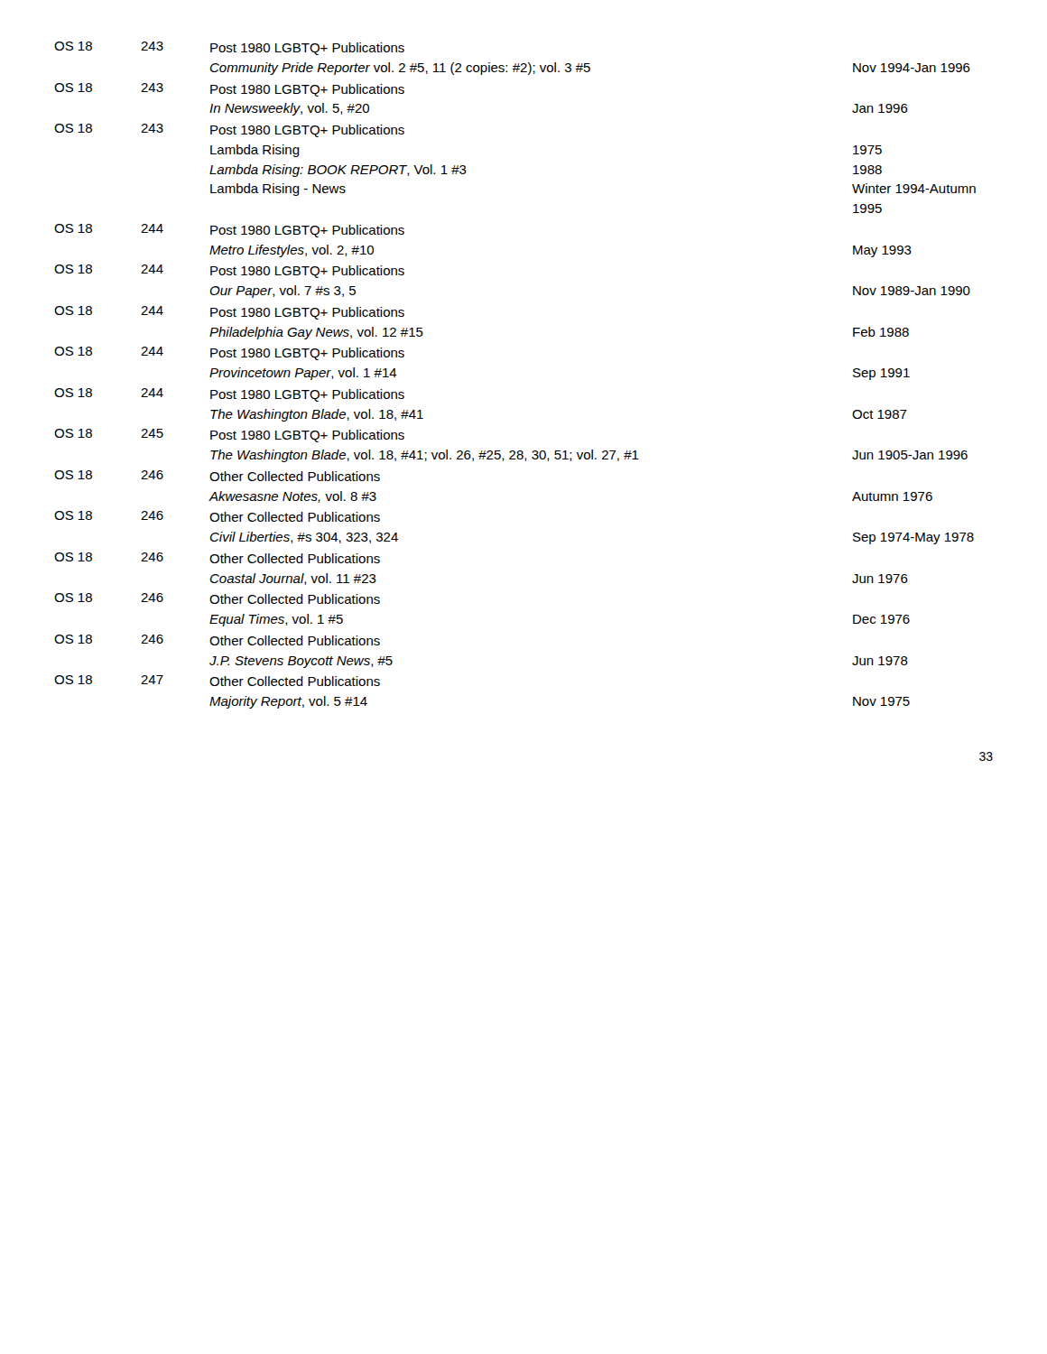| OS 18 | 243 | Post 1980 LGBTQ+ Publications | |
| | | Community Pride Reporter vol. 2 #5, 11 (2 copies: #2); vol. 3 #5 | Nov 1994-Jan 1996 |
| OS 18 | 243 | Post 1980 LGBTQ+ Publications | |
| | | In Newsweekly , vol. 5, #20 | Jan 1996 |
| OS 18 | 243 | Post 1980 LGBTQ+ Publications | |
| | | Lambda Rising | 1975 |
| | | Lambda Rising: BOOK REPORT , Vol. 1 #3 | 1988 |
| | | Lambda Rising - News | Winter 1994-Autumn 1995 |
| OS 18 | 244 | Post 1980 LGBTQ+ Publications | |
| | | Metro Lifestyles , vol. 2, #10 | May 1993 |
| OS 18 | 244 | Post 1980 LGBTQ+ Publications | |
| | | Our Paper , vol. 7 #s 3, 5 | Nov 1989-Jan 1990 |
| OS 18 | 244 | Post 1980 LGBTQ+ Publications | |
| | | Philadelphia Gay News , vol. 12 #15 | Feb 1988 |
| OS 18 | 244 | Post 1980 LGBTQ+ Publications | |
| | | Provincetown Paper , vol. 1 #14 | Sep 1991 |
| OS 18 | 244 | Post 1980 LGBTQ+ Publications | |
| | | The Washington Blade , vol. 18, #41 | Oct 1987 |
| OS 18 | 245 | Post 1980 LGBTQ+ Publications | |
| | | The Washington Blade , vol. 18, #41; vol. 26, #25, 28, 30, 51; vol. 27, #1 | Jun 1905-Jan 1996 |
| OS 18 | 246 | Other Collected Publications | |
| | | Akwesasne Notes, vol. 8 #3 | Autumn 1976 |
| OS 18 | 246 | Other Collected Publications | |
| | | Civil Liberties , #s 304, 323, 324 | Sep 1974-May 1978 |
| OS 18 | 246 | Other Collected Publications | |
| | | Coastal Journal , vol. 11 #23 | Jun 1976 |
| OS 18 | 246 | Other Collected Publications | |
| | | Equal Times , vol. 1 #5 | Dec 1976 |
| OS 18 | 246 | Other Collected Publications | |
| | | J.P. Stevens Boycott News , #5 | Jun 1978 |
| OS 18 | 247 | Other Collected Publications | |
| | | Majority Report , vol. 5 #14 | Nov 1975 |
33